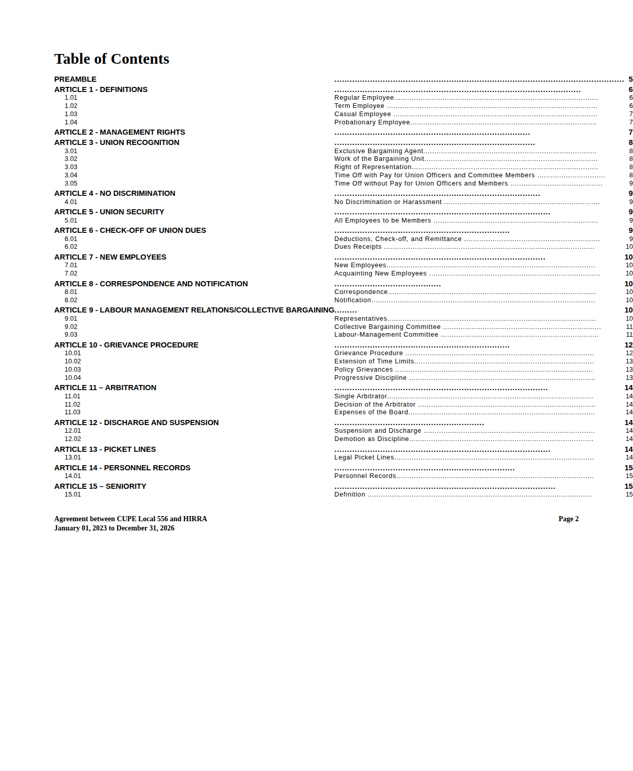Table of Contents
| PREAMBLE | .................................................................................................................. | 5 |
| ARTICLE 1 - DEFINITIONS | ................................................................................................. | 6 |
| 1.01 | Regular Employee............................................................................................. | 6 |
| 1.02 | Term Employee ................................................................................................ | 6 |
| 1.03 | Casual Employee ............................................................................................. | 7 |
| 1.04 | Probationary Employee..................................................................................... | 7 |
| ARTICLE 2 - MANAGEMENT RIGHTS | ............................................................................. | 7 |
| ARTICLE 3 - UNION RECOGNITION | ............................................................................... | 8 |
| 3.01 | Exclusive Bargaining Agent............................................................................... | 8 |
| 3.02 | Work of the Bargaining Unit............................................................................... | 8 |
| 3.03 | Right of Representation..................................................................................... | 8 |
| 3.04 | Time Off with Pay for Union Officers and Committee Members ............................... | 8 |
| 3.05 | Time Off without Pay for Union Officers and Members .......................................... | 9 |
| ARTICLE 4 - NO DISCRIMINATION | ................................................................................. | 9 |
| 4.01 | No Discrimination or Harassment ....................................................................... | 9 |
| ARTICLE 5 - UNION SECURITY | ..................................................................................... | 9 |
| 5.01 | All Employees to be Members ........................................................................... | 9 |
| ARTICLE 6 - CHECK-OFF OF UNION DUES | ..................................................................... | 9 |
| 6.01 | Deductions, Check-off, and Remittance .............................................................. | 9 |
| 6.02 | Dues Receipts ................................................................................................ | 10 |
| ARTICLE 7 - NEW EMPLOYEES | ................................................................................... | 10 |
| 7.01 | New Employees............................................................................................... | 10 |
| 7.02 | Acquainting New Employees .............................................................................. | 10 |
| ARTICLE 8 - CORRESPONDENCE AND NOTIFICATION | .......................................... | 10 |
| 8.01 | Correspondence............................................................................................... | 10 |
| 8.02 | Notification...................................................................................................... | 10 |
| ARTICLE 9 - LABOUR MANAGEMENT RELATIONS/COLLECTIVE BARGAINING | ......... | 10 |
| 9.01 | Representatives............................................................................................... | 10 |
| 9.02 | Collective Bargaining Committee ........................................................................ | 11 |
| 9.03 | Labour-Management Committee ........................................................................ | 11 |
| ARTICLE 10 - GRIEVANCE PROCEDURE | ..................................................................... | 12 |
| 10.01 | Grievance Procedure ...................................................................................... | 12 |
| 10.02 | Extension of Time Limits.................................................................................. | 13 |
| 10.03 | Policy Grievances .......................................................................................... | 13 |
| 10.04 | Progressive Discipline ..................................................................................... | 13 |
| ARTICLE 11 – ARBITRATION | .................................................................................... | 14 |
| 11.01 | Single Arbitrator.............................................................................................. | 14 |
| 11.02 | Decision of the Arbitrator ................................................................................. | 14 |
| 11.03 | Expenses of the Board..................................................................................... | 14 |
| ARTICLE 12 - DISCHARGE AND SUSPENSION | ........................................................... | 14 |
| 12.01 | Suspension and Discharge .............................................................................. | 14 |
| 12.02 | Demotion as Discipline.................................................................................... | 14 |
| ARTICLE 13 - PICKET LINES | ..................................................................................... | 14 |
| 13.01 | Legal Picket Lines........................................................................................... | 14 |
| ARTICLE 14 - PERSONNEL RECORDS | ....................................................................... | 15 |
| 14.01 | Personnel Records.......................................................................................... | 15 |
| ARTICLE 15 – SENIORITY | ....................................................................................... | 15 |
| 15.01 | Definition ...................................................................................................... | 15 |
Agreement between CUPE Local 556 and HIRRA
January 01, 2023 to December 31, 2026
Page 2